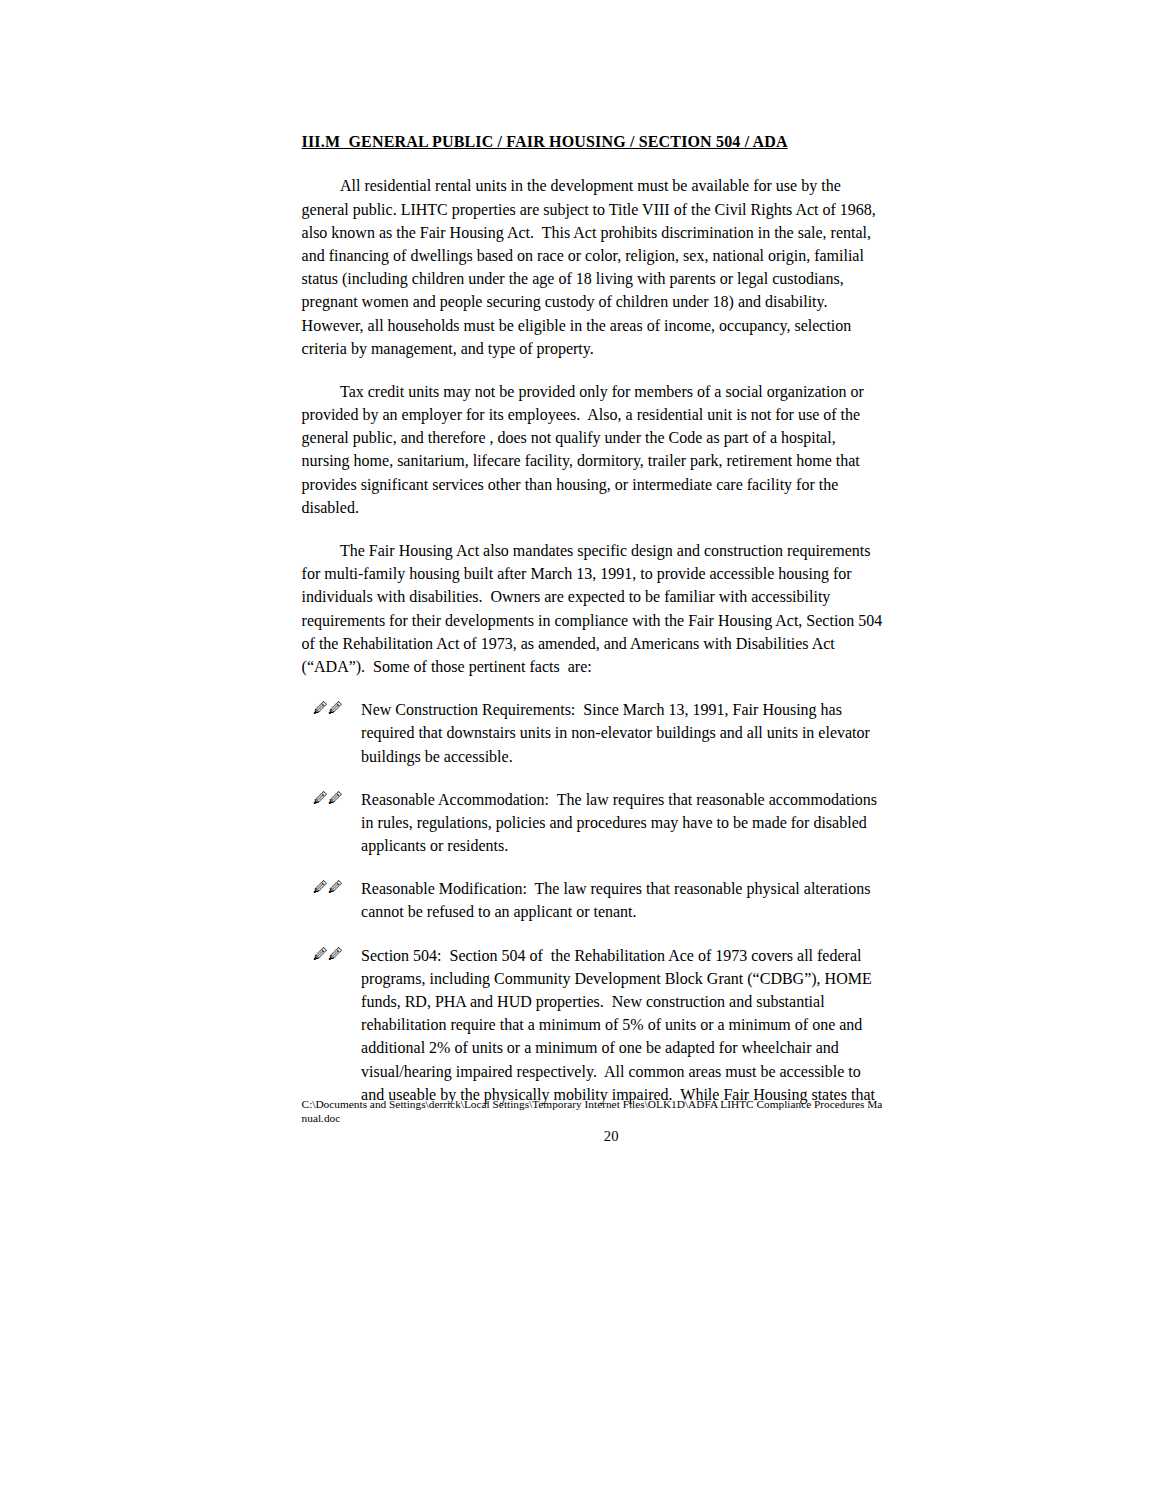III.M GENERAL PUBLIC / FAIR HOUSING / SECTION 504 / ADA
All residential rental units in the development must be available for use by the general public. LIHTC properties are subject to Title VIII of the Civil Rights Act of 1968, also known as the Fair Housing Act. This Act prohibits discrimination in the sale, rental, and financing of dwellings based on race or color, religion, sex, national origin, familial status (including children under the age of 18 living with parents or legal custodians, pregnant women and people securing custody of children under 18) and disability. However, all households must be eligible in the areas of income, occupancy, selection criteria by management, and type of property.
Tax credit units may not be provided only for members of a social organization or provided by an employer for its employees. Also, a residential unit is not for use of the general public, and therefore , does not qualify under the Code as part of a hospital, nursing home, sanitarium, lifecare facility, dormitory, trailer park, retirement home that provides significant services other than housing, or intermediate care facility for the disabled.
The Fair Housing Act also mandates specific design and construction requirements for multi-family housing built after March 13, 1991, to provide accessible housing for individuals with disabilities. Owners are expected to be familiar with accessibility requirements for their developments in compliance with the Fair Housing Act, Section 504 of the Rehabilitation Act of 1973, as amended, and Americans with Disabilities Act (“ADA”). Some of those pertinent facts are:
New Construction Requirements: Since March 13, 1991, Fair Housing has required that downstairs units in non-elevator buildings and all units in elevator buildings be accessible.
Reasonable Accommodation: The law requires that reasonable accommodations in rules, regulations, policies and procedures may have to be made for disabled applicants or residents.
Reasonable Modification: The law requires that reasonable physical alterations cannot be refused to an applicant or tenant.
Section 504: Section 504 of the Rehabilitation Ace of 1973 covers all federal programs, including Community Development Block Grant (“CDBG”), HOME funds, RD, PHA and HUD properties. New construction and substantial rehabilitation require that a minimum of 5% of units or a minimum of one and additional 2% of units or a minimum of one be adapted for wheelchair and visual/hearing impaired respectively. All common areas must be accessible to and useable by the physically mobility impaired. While Fair Housing states that
C:\Documents and Settings\derrick\Local Settings\Temporary Internet Files\OLK1D\ADFA LIHTC Compliance Procedures Manual.doc
20